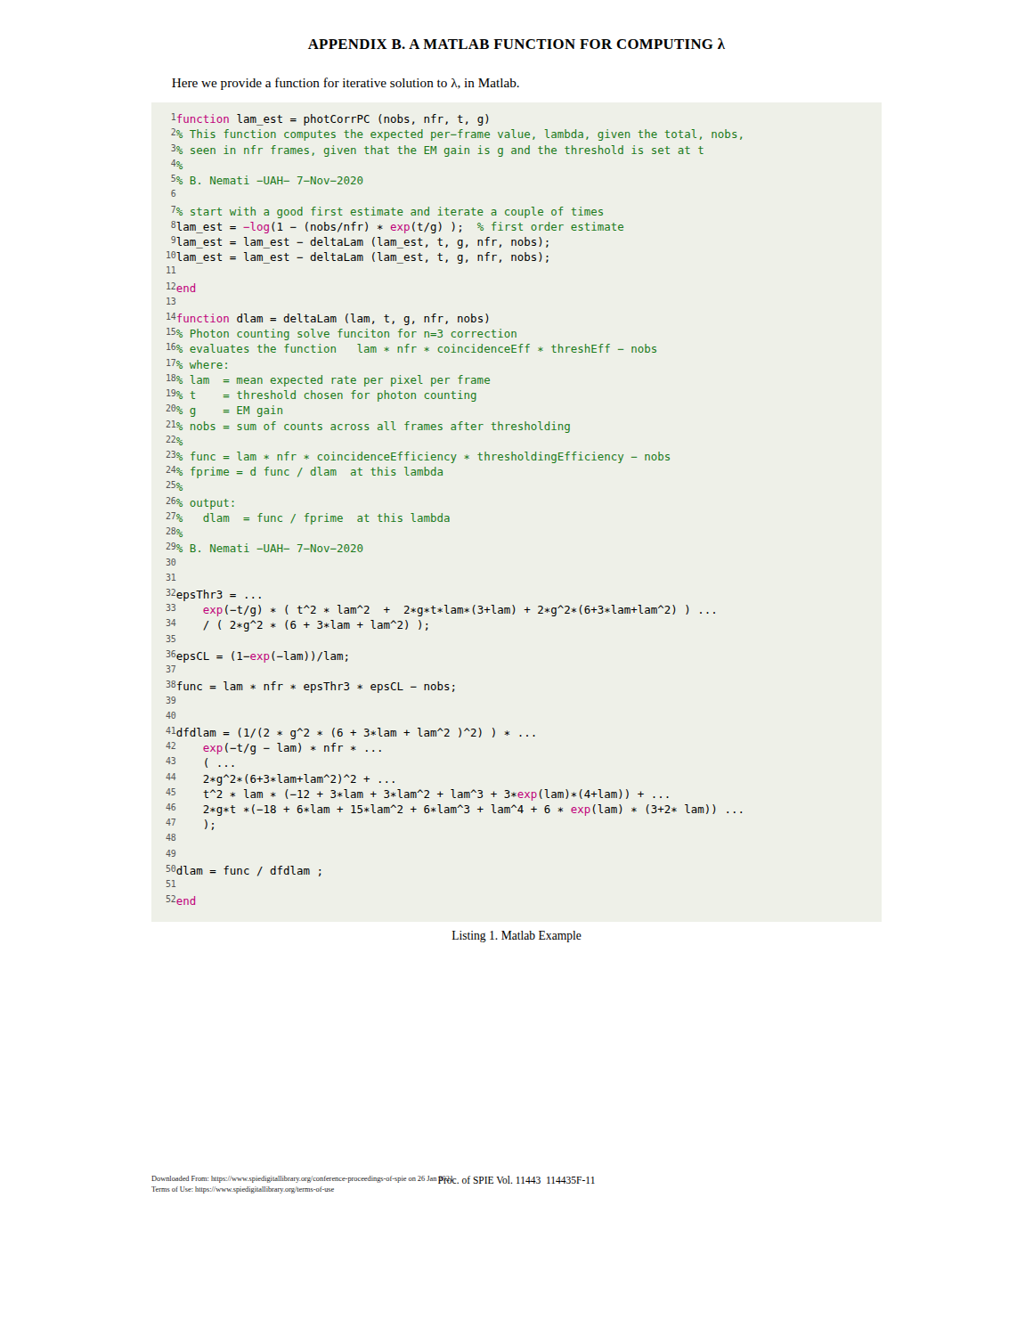APPENDIX B. A MATLAB FUNCTION FOR COMPUTING λ
Here we provide a function for iterative solution to λ, in Matlab.
| 1 | function lam_est = photCorrPC (nobs, nfr, t, g) |
| 2 | % This function computes the expected per−frame value, lambda, given the total, nobs, |
| 3 | % seen in nfr frames, given that the EM gain is g and the threshold is set at t |
| 4 | % |
| 5 | % B. Nemati −UAH− 7−Nov−2020 |
| 6 | |
| 7 | % start with a good first estimate and iterate a couple of times |
| 8 | lam_est = −log (1 − (nobs/nfr) ∗ exp (t/g) ); % first order estimate |
| 9 | lam_est = lam_est − deltaLam (lam_est, t, g, nfr, nobs); |
| 10 | lam_est = lam_est − deltaLam (lam_est, t, g, nfr, nobs); |
| 11 | |
| 12 | end |
| 13 | |
| 14 | function dlam = deltaLam (lam, t, g, nfr, nobs) |
| 15 | % Photon counting solve funciton for n=3 correction |
| 16 | % evaluates the function lam ∗ nfr ∗ coincidenceEff ∗ threshEff − nobs |
| 17 | % where: |
| 18 | % lam = mean expected rate per pixel per frame |
| 19 | % t = threshold chosen for photon counting |
| 20 | % g = EM gain |
| 21 | % nobs = sum of counts across all frames after thresholding |
| 22 | % |
| 23 | % func = lam ∗ nfr ∗ coincidenceEfficiency ∗ thresholdingEfficiency − nobs |
| 24 | % fprime = d func / dlam at this lambda |
| 25 | % |
| 26 | % output: |
| 27 | % dlam = func / fprime at this lambda |
| 28 | % |
| 29 | % B. Nemati −UAH− 7−Nov−2020 |
| 30 | |
| 31 | |
| 32 | epsThr3 = ... |
| 33 | exp (−t/g) ∗ ( t^2 ∗ lam^2 + 2∗g∗t∗lam∗(3+lam) + 2∗g^2∗(6+3∗lam+lam^2) ) ... |
| 34 | / ( 2∗g^2 ∗ (6 + 3∗lam + lam^2) ); |
| 35 | |
| 36 | epsCL = (1− exp (−lam))/lam; |
| 37 | |
| 38 | func = lam ∗ nfr ∗ epsThr3 ∗ epsCL − nobs; |
| 39 | |
| 40 | |
| 41 | dfdlam = (1/(2 ∗ g^2 ∗ (6 + 3∗lam + lam^2 )^2) ) ∗ ... |
| 42 | exp (−t/g − lam) ∗ nfr ∗ ... |
| 43 | ( ... |
| 44 | 2∗g^2∗(6+3∗lam+lam^2)^2 + ... |
| 45 | t^2 ∗ lam ∗ (−12 + 3∗lam + 3∗lam^2 + lam^3 + 3∗ exp (lam)∗(4+lam)) + ... |
| 46 | 2∗g∗t ∗(−18 + 6∗lam + 15∗lam^2 + 6∗lam^3 + lam^4 + 6 ∗ exp (lam) ∗ (3+2∗ lam)) ... |
| 47 | ); |
| 48 | |
| 49 | |
| 50 | dlam = func / dfdlam ; |
| 51 | |
| 52 | end |
Listing 1. Matlab Example
Proc. of SPIE Vol. 11443 114435F-11
Downloaded From: https://www.spiedigitallibrary.org/conference-proceedings-of-spie on 26 Jan 2021
Terms of Use: https://www.spiedigitallibrary.org/terms-of-use